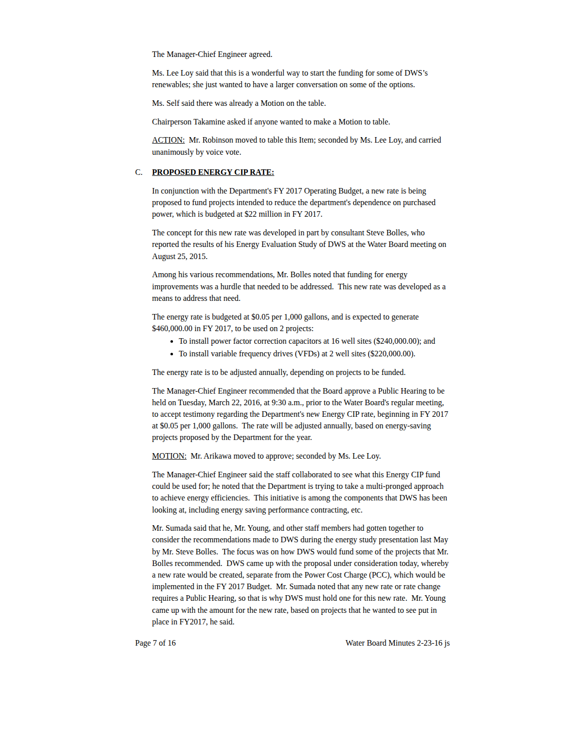The Manager-Chief Engineer agreed.
Ms. Lee Loy said that this is a wonderful way to start the funding for some of DWS’s renewables; she just wanted to have a larger conversation on some of the options.
Ms. Self said there was already a Motion on the table.
Chairperson Takamine asked if anyone wanted to make a Motion to table.
ACTION: Mr. Robinson moved to table this Item; seconded by Ms. Lee Loy, and carried unanimously by voice vote.
C. PROPOSED ENERGY CIP RATE:
In conjunction with the Department's FY 2017 Operating Budget, a new rate is being proposed to fund projects intended to reduce the department's dependence on purchased power, which is budgeted at $22 million in FY 2017.
The concept for this new rate was developed in part by consultant Steve Bolles, who reported the results of his Energy Evaluation Study of DWS at the Water Board meeting on August 25, 2015.
Among his various recommendations, Mr. Bolles noted that funding for energy improvements was a hurdle that needed to be addressed. This new rate was developed as a means to address that need.
The energy rate is budgeted at $0.05 per 1,000 gallons, and is expected to generate $460,000.00 in FY 2017, to be used on 2 projects:
To install power factor correction capacitors at 16 well sites ($240,000.00); and
To install variable frequency drives (VFDs) at 2 well sites ($220,000.00).
The energy rate is to be adjusted annually, depending on projects to be funded.
The Manager-Chief Engineer recommended that the Board approve a Public Hearing to be held on Tuesday, March 22, 2016, at 9:30 a.m., prior to the Water Board's regular meeting, to accept testimony regarding the Department's new Energy CIP rate, beginning in FY 2017 at $0.05 per 1,000 gallons. The rate will be adjusted annually, based on energy-saving projects proposed by the Department for the year.
MOTION: Mr. Arikawa moved to approve; seconded by Ms. Lee Loy.
The Manager-Chief Engineer said the staff collaborated to see what this Energy CIP fund could be used for; he noted that the Department is trying to take a multi-pronged approach to achieve energy efficiencies. This initiative is among the components that DWS has been looking at, including energy saving performance contracting, etc.
Mr. Sumada said that he, Mr. Young, and other staff members had gotten together to consider the recommendations made to DWS during the energy study presentation last May by Mr. Steve Bolles. The focus was on how DWS would fund some of the projects that Mr. Bolles recommended. DWS came up with the proposal under consideration today, whereby a new rate would be created, separate from the Power Cost Charge (PCC), which would be implemented in the FY 2017 Budget. Mr. Sumada noted that any new rate or rate change requires a Public Hearing, so that is why DWS must hold one for this new rate. Mr. Young came up with the amount for the new rate, based on projects that he wanted to see put in place in FY2017, he said.
Page 7 of 16 Water Board Minutes 2-23-16 js